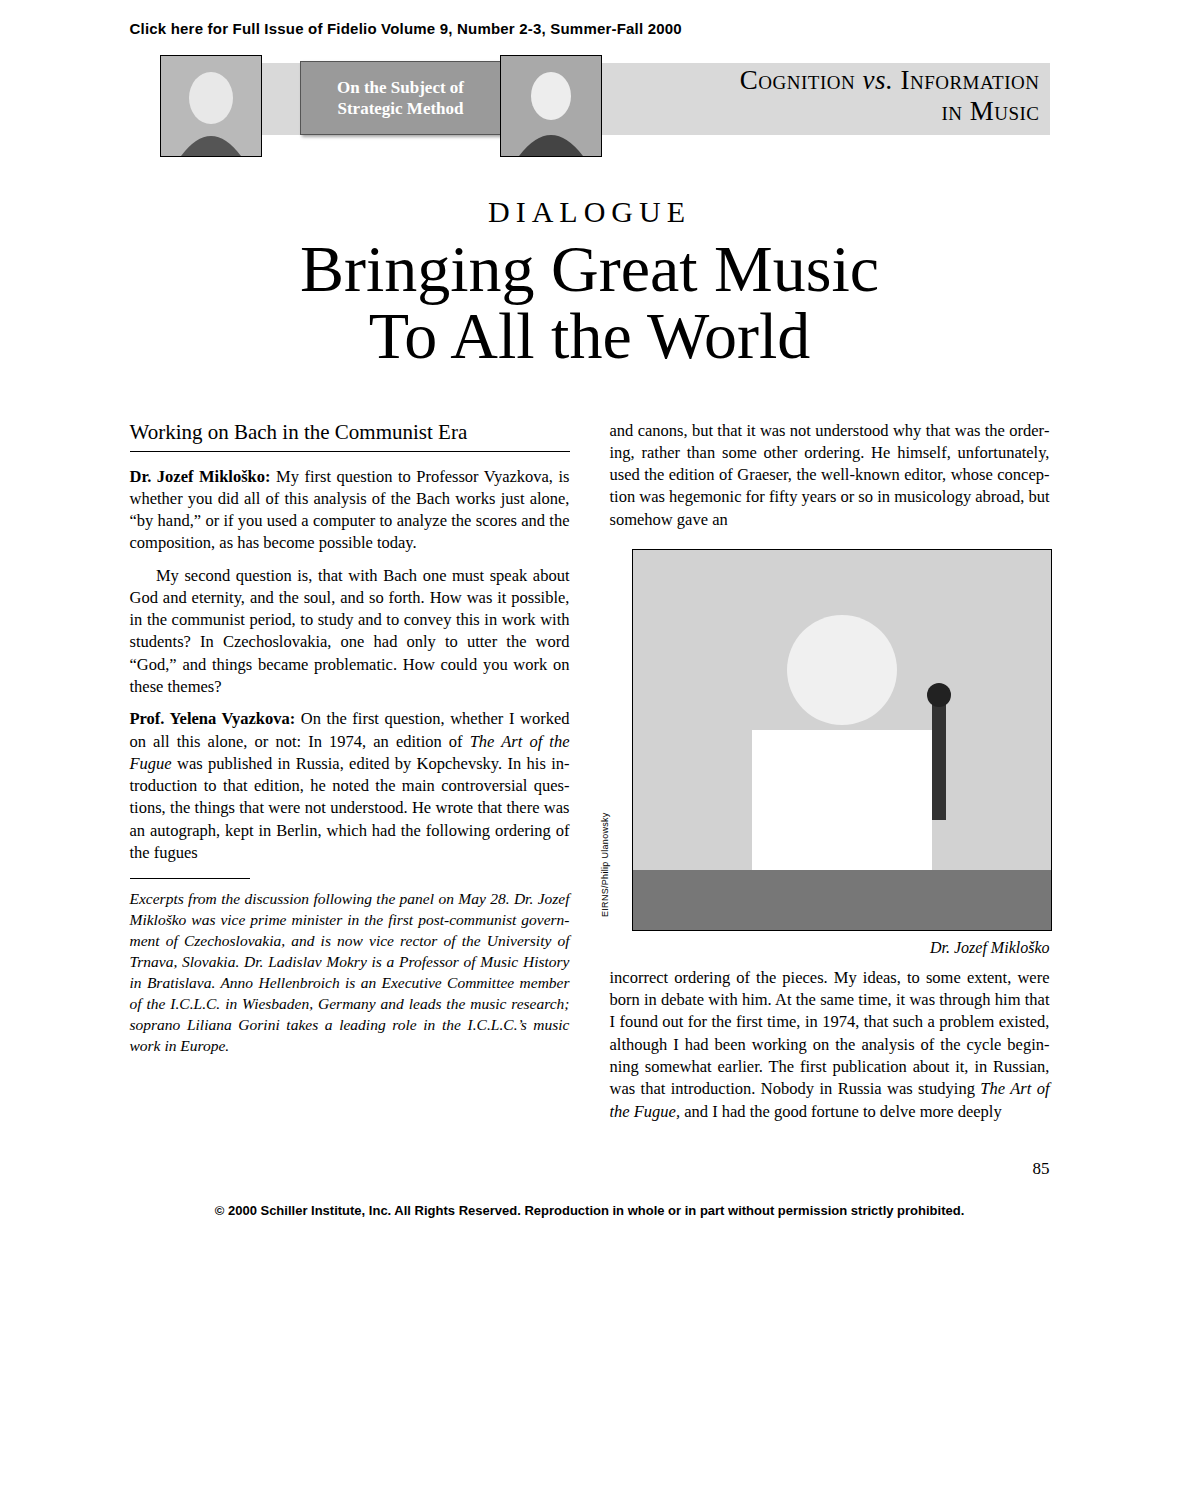Click here for Full Issue of Fidelio Volume 9, Number 2-3, Summer-Fall 2000
On the Subject of
Strategic Method
Cognition vs. Information
in Music
DIALOGUE
Bringing Great Music
To All the World
Working on Bach in the Communist Era
Dr. Jozef Mikloško: My first question to Professor Vyazkova, is whether you did all of this analysis of the Bach works just alone, “by hand,” or if you used a computer to analyze the scores and the composition, as has become possible today.
My second question is, that with Bach one must speak about God and eternity, and the soul, and so forth. How was it possible, in the communist period, to study and to convey this in work with students? In Czechoslovakia, one had only to utter the word “God,” and things became problematic. How could you work on these themes?
Prof. Yelena Vyazkova: On the first question, whether I worked on all this alone, or not: In 1974, an edition of The Art of the Fugue was published in Russia, edited by Kopchevsky. In his introduction to that edition, he noted the main controversial questions, the things that were not understood. He wrote that there was an autograph, kept in Berlin, which had the following ordering of the fugues
Excerpts from the discussion following the panel on May 28. Dr. Jozef Mikloško was vice prime minister in the first post-communist government of Czechoslovakia, and is now vice rector of the University of Trnava, Slovakia. Dr. Ladislav Mokry is a Professor of Music History in Bratislava. Anno Hellenbroich is an Executive Committee member of the I.C.L.C. in Wiesbaden, Germany and leads the music research; soprano Liliana Gorini takes a leading role in the I.C.L.C.’s music work in Europe.
and canons, but that it was not understood why that was the ordering, rather than some other ordering. He himself, unfortunately, used the edition of Graeser, the well-known editor, whose conception was hegemonic for fifty years or so in musicology abroad, but somehow gave an
EIRNS/Philip Ulanowsky
Dr. Jozef Mikloško
incorrect ordering of the pieces. My ideas, to some extent, were born in debate with him. At the same time, it was through him that I found out for the first time, in 1974, that such a problem existed, although I had been working on the analysis of the cycle beginning somewhat earlier. The first publication about it, in Russian, was that introduction. Nobody in Russia was studying The Art of the Fugue, and I had the good fortune to delve more deeply
85
© 2000 Schiller Institute, Inc. All Rights Reserved. Reproduction in whole or in part without permission strictly prohibited.